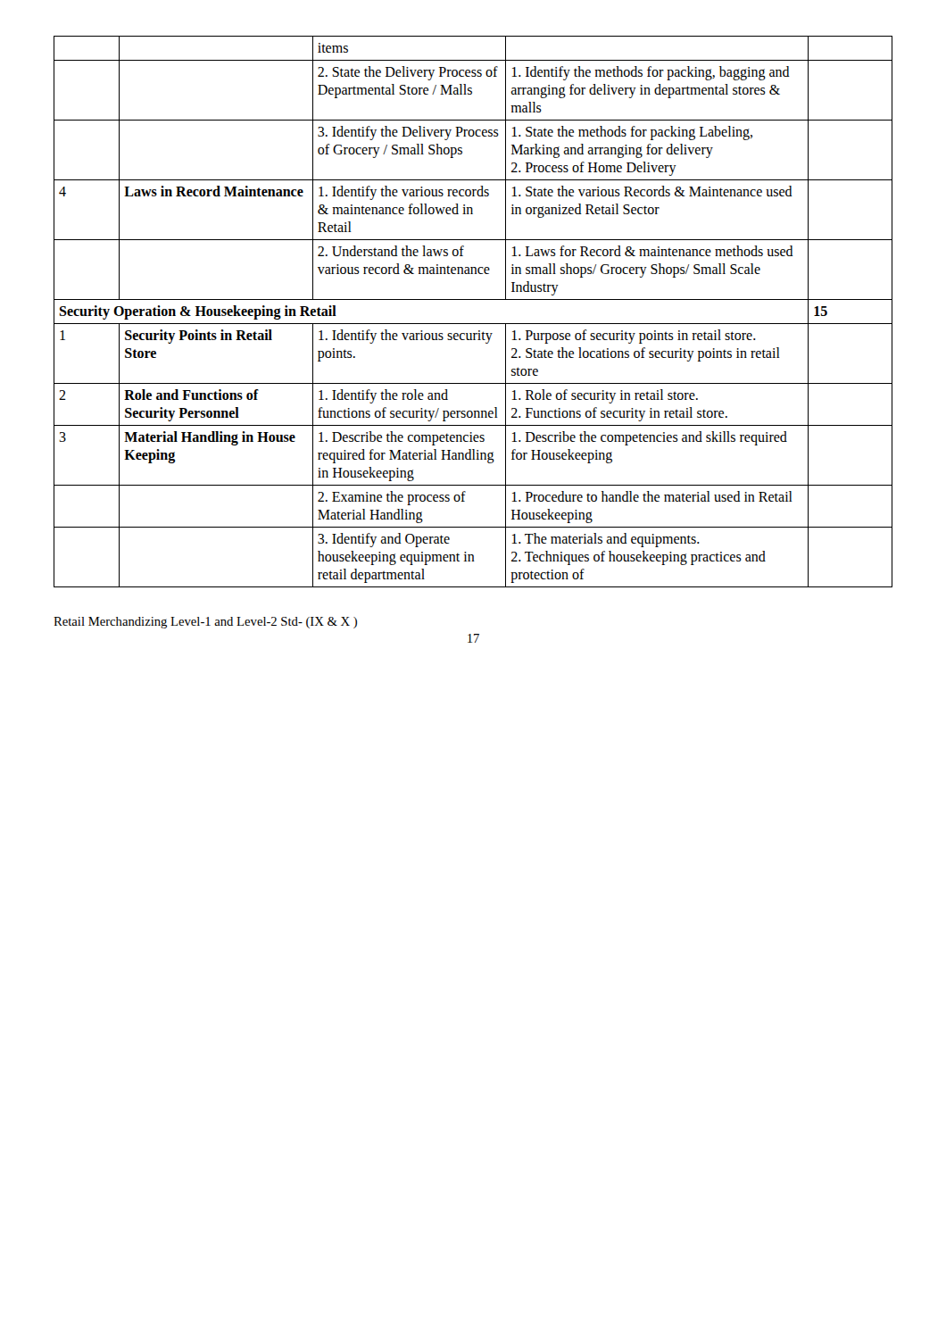| | | items | | |
| | | 2. State the Delivery Process of Departmental Store / Malls | 1. Identify the methods for packing, bagging and arranging for delivery in departmental stores & malls | |
| | | 3. Identify the Delivery Process of Grocery / Small Shops | 1. State the methods for packing Labeling, Marking and arranging for delivery 2. Process of Home Delivery | |
| 4 | Laws in Record Maintenance | 1. Identify the various records & maintenance followed in Retail | 1. State the various Records & Maintenance used in organized Retail Sector | |
| | | 2. Understand the laws of various record & maintenance | 1. Laws for Record & maintenance methods used in small shops/ Grocery Shops/ Small Scale Industry | |
| Security Operation & Housekeeping in Retail | 15 |
| 1 | Security Points in Retail Store | 1. Identify the various security points. | 1. Purpose of security points in retail store. 2. State the locations of security points in retail store | |
| 2 | Role and Functions of Security Personnel | 1. Identify the role and functions of security/ personnel | 1. Role of security in retail store. 2. Functions of security in retail store. | |
| 3 | Material Handling in House Keeping | 1. Describe the competencies required for Material Handling in Housekeeping | 1. Describe the competencies and skills required for Housekeeping | |
| | | 2. Examine the process of Material Handling | 1. Procedure to handle the material used in Retail Housekeeping | |
| | | 3. Identify and Operate housekeeping equipment in retail departmental | 1. The materials and equipments. 2. Techniques of housekeeping practices and protection of | |
Retail Merchandizing Level-1 and Level-2 Std- (IX & X )
17